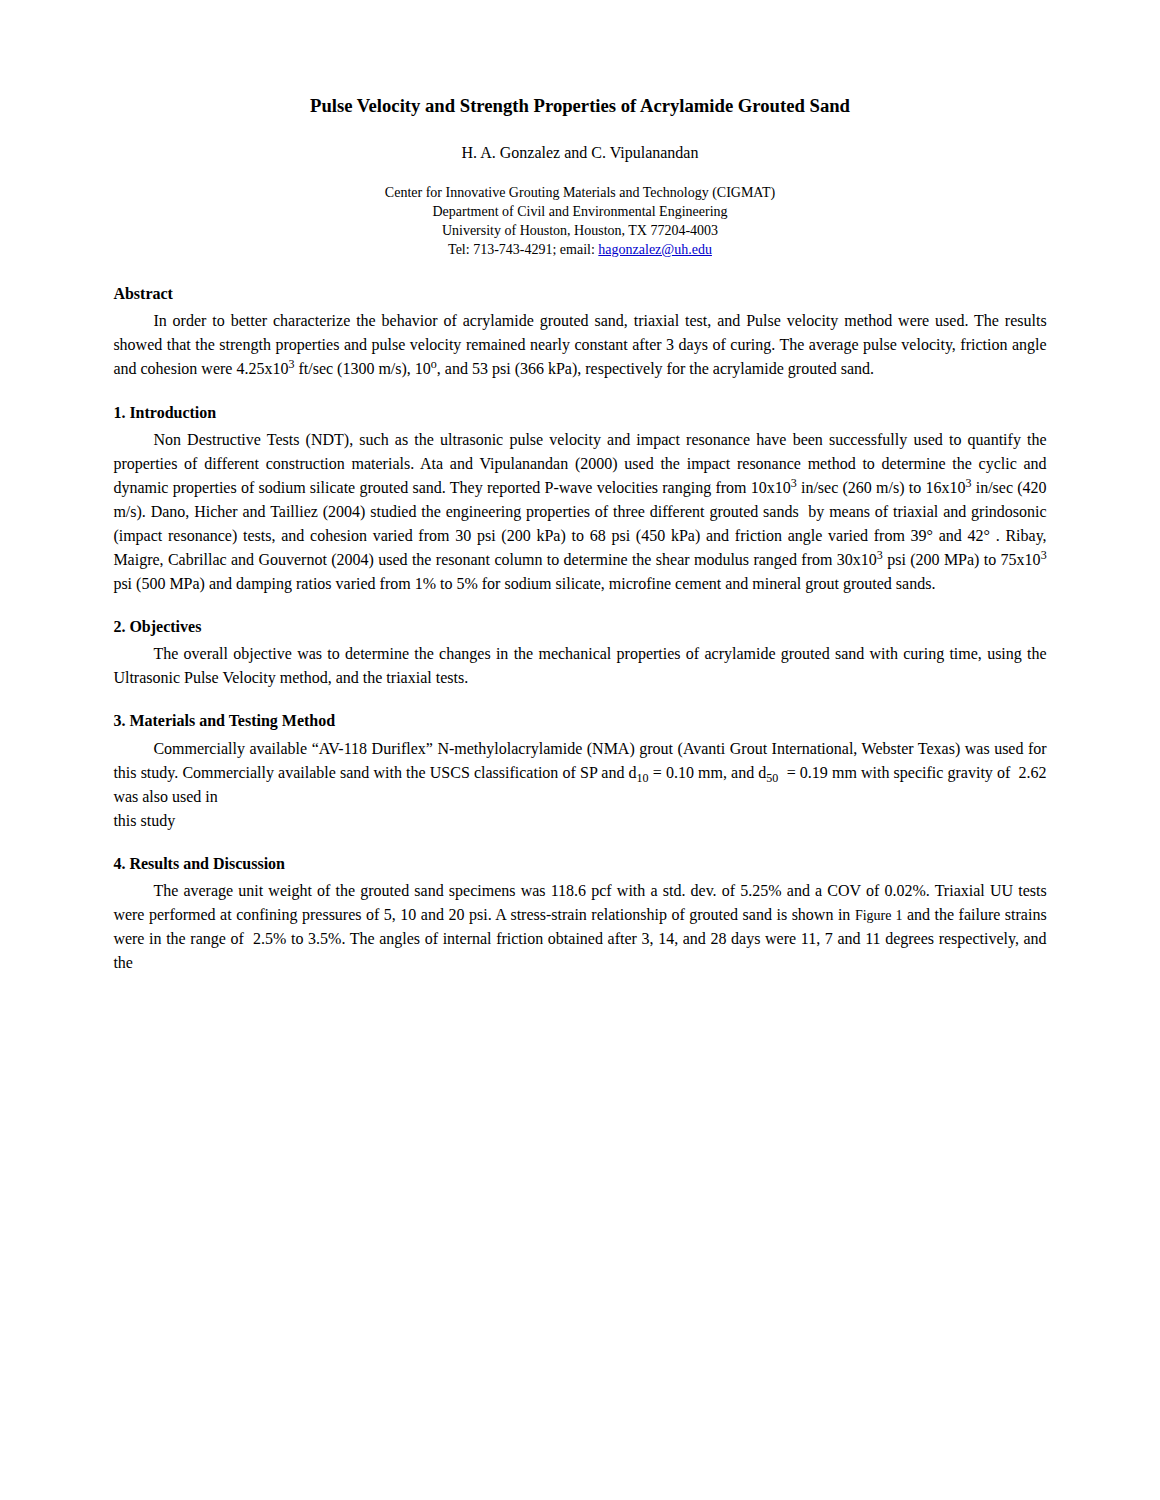Pulse Velocity and Strength Properties of Acrylamide Grouted Sand
H. A. Gonzalez and C. Vipulanandan
Center for Innovative Grouting Materials and Technology (CIGMAT)
Department of Civil and Environmental Engineering
University of Houston, Houston, TX 77204-4003
Tel: 713-743-4291; email: hagonzalez@uh.edu
Abstract
In order to better characterize the behavior of acrylamide grouted sand, triaxial test, and Pulse velocity method were used. The results showed that the strength properties and pulse velocity remained nearly constant after 3 days of curing. The average pulse velocity, friction angle and cohesion were 4.25x103 ft/sec (1300 m/s), 10o, and 53 psi (366 kPa), respectively for the acrylamide grouted sand.
1. Introduction
Non Destructive Tests (NDT), such as the ultrasonic pulse velocity and impact resonance have been successfully used to quantify the properties of different construction materials. Ata and Vipulanandan (2000) used the impact resonance method to determine the cyclic and dynamic properties of sodium silicate grouted sand. They reported P-wave velocities ranging from 10x103 in/sec (260 m/s) to 16x103 in/sec (420 m/s). Dano, Hicher and Tailliez (2004) studied the engineering properties of three different grouted sands by means of triaxial and grindosonic (impact resonance) tests, and cohesion varied from 30 psi (200 kPa) to 68 psi (450 kPa) and friction angle varied from 39° and 42° . Ribay, Maigre, Cabrillac and Gouvernot (2004) used the resonant column to determine the shear modulus ranged from 30x103 psi (200 MPa) to 75x103 psi (500 MPa) and damping ratios varied from 1% to 5% for sodium silicate, microfine cement and mineral grout grouted sands.
2. Objectives
The overall objective was to determine the changes in the mechanical properties of acrylamide grouted sand with curing time, using the Ultrasonic Pulse Velocity method, and the triaxial tests.
3. Materials and Testing Method
Commercially available “AV-118 Duriflex” N-methylolacrylamide (NMA) grout (Avanti Grout International, Webster Texas) was used for this study. Commercially available sand with the USCS classification of SP and d10 = 0.10 mm, and d50 = 0.19 mm with specific gravity of 2.62 was also used in
this study
4. Results and Discussion
The average unit weight of the grouted sand specimens was 118.6 pcf with a std. dev. of 5.25% and a COV of 0.02%. Triaxial UU tests were performed at confining pressures of 5, 10 and 20 psi. A stress-strain relationship of grouted sand is shown in Figure 1 and the failure strains were in the range of 2.5% to 3.5%. The angles of internal friction obtained after 3, 14, and 28 days were 11, 7 and 11 degrees respectively, and the